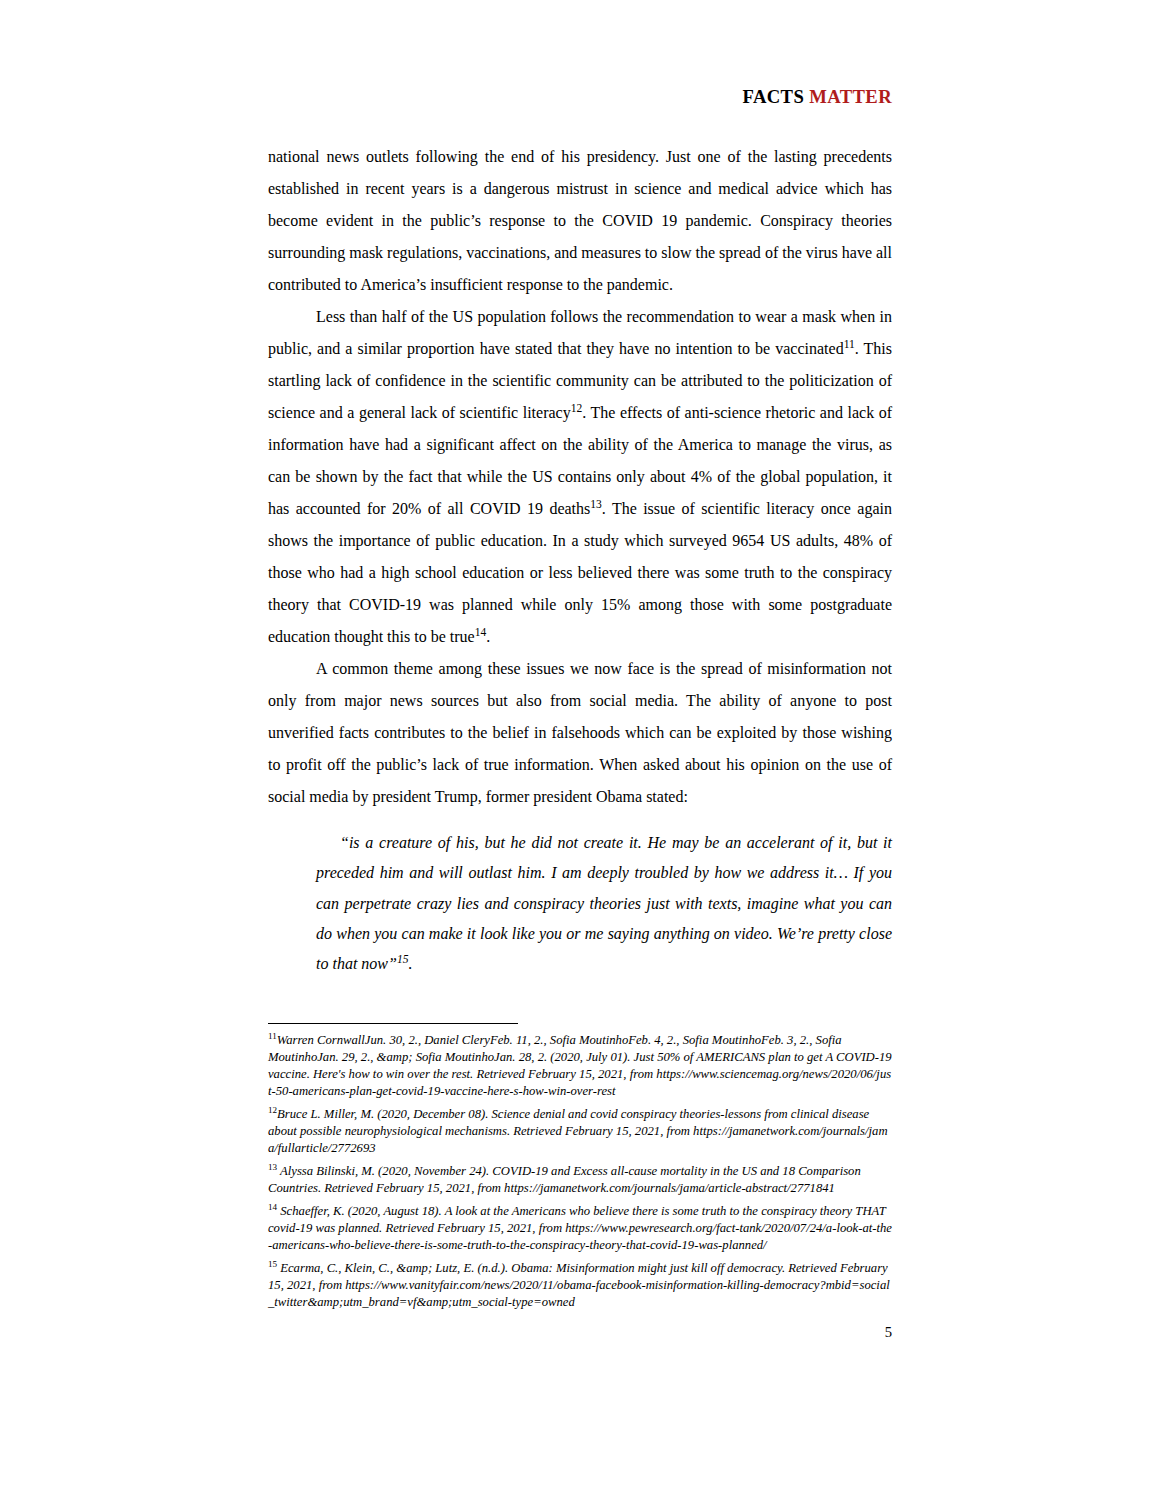FACTS MATTER
national news outlets following the end of his presidency. Just one of the lasting precedents established in recent years is a dangerous mistrust in science and medical advice which has become evident in the public’s response to the COVID 19 pandemic. Conspiracy theories surrounding mask regulations, vaccinations, and measures to slow the spread of the virus have all contributed to America’s insufficient response to the pandemic.
Less than half of the US population follows the recommendation to wear a mask when in public, and a similar proportion have stated that they have no intention to be vaccinated11. This startling lack of confidence in the scientific community can be attributed to the politicization of science and a general lack of scientific literacy12. The effects of anti-science rhetoric and lack of information have had a significant affect on the ability of the America to manage the virus, as can be shown by the fact that while the US contains only about 4% of the global population, it has accounted for 20% of all COVID 19 deaths13. The issue of scientific literacy once again shows the importance of public education. In a study which surveyed 9654 US adults, 48% of those who had a high school education or less believed there was some truth to the conspiracy theory that COVID-19 was planned while only 15% among those with some postgraduate education thought this to be true14.
A common theme among these issues we now face is the spread of misinformation not only from major news sources but also from social media. The ability of anyone to post unverified facts contributes to the belief in falsehoods which can be exploited by those wishing to profit off the public’s lack of true information. When asked about his opinion on the use of social media by president Trump, former president Obama stated:
“is a creature of his, but he did not create it. He may be an accelerant of it, but it preceded him and will outlast him. I am deeply troubled by how we address it… If you can perpetrate crazy lies and conspiracy theories just with texts, imagine what you can do when you can make it look like you or me saying anything on video. We’re pretty close to that now”15.
11Warren CornwallJun. 30, 2., Daniel CleryFeb. 11, 2., Sofia MoutinhoFeb. 4, 2., Sofia MoutinhoFeb. 3, 2., Sofia MoutinhoJan. 29, 2., &amp; Sofia MoutinhoJan. 28, 2. (2020, July 01). Just 50% of AMERICANS plan to get A COVID-19 vaccine. Here's how to win over the rest. Retrieved February 15, 2021, from https://www.sciencemag.org/news/2020/06/just-50-americans-plan-get-covid-19-vaccine-here-s-how-win-over-rest
12Bruce L. Miller, M. (2020, December 08). Science denial and covid conspiracy theories-lessons from clinical disease about possible neurophysiological mechanisms. Retrieved February 15, 2021, from https://jamanetwork.com/journals/jama/fullarticle/2772693
13 Alyssa Bilinski, M. (2020, November 24). COVID-19 and Excess all-cause mortality in the US and 18 Comparison Countries. Retrieved February 15, 2021, from https://jamanetwork.com/journals/jama/article-abstract/2771841
14 Schaeffer, K. (2020, August 18). A look at the Americans who believe there is some truth to the conspiracy theory THAT covid-19 was planned. Retrieved February 15, 2021, from https://www.pewresearch.org/fact-tank/2020/07/24/a-look-at-the-americans-who-believe-there-is-some-truth-to-the-conspiracy-theory-that-covid-19-was-planned/
15 Ecarma, C., Klein, C., &amp; Lutz, E. (n.d.). Obama: Misinformation might just kill off democracy. Retrieved February 15, 2021, from https://www.vanityfair.com/news/2020/11/obama-facebook-misinformation-killing-democracy?mbid=social_twitter&amp;utm_brand=vf&amp;utm_social-type=owned
5